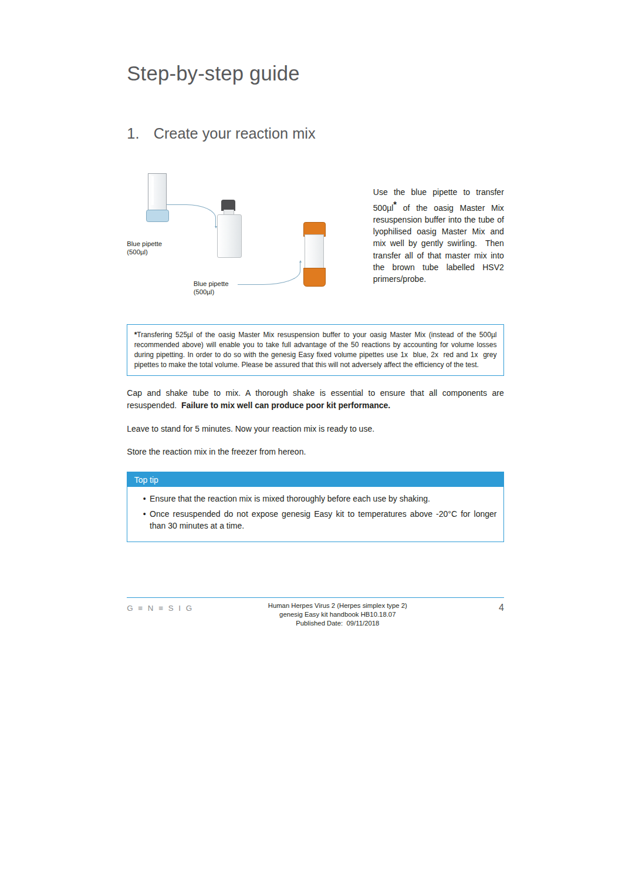Step-by-step guide
1. Create your reaction mix
Blue pipette
(500µl)
Blue pipette
(500µl)
Use the blue pipette to transfer 500µl* of the oasig Master Mix resuspension buffer into the tube of lyophilised oasig Master Mix and mix well by gently swirling. Then transfer all of that master mix into the brown tube labelled HSV2 primers/probe.
*Transfering 525µl of the oasig Master Mix resuspension buffer to your oasig Master Mix (instead of the 500µl recommended above) will enable you to take full advantage of the 50 reactions by accounting for volume losses during pipetting. In order to do so with the genesig Easy fixed volume pipettes use 1x blue, 2x red and 1x grey pipettes to make the total volume. Please be assured that this will not adversely affect the efficiency of the test.
Cap and shake tube to mix. A thorough shake is essential to ensure that all components are resuspended. Failure to mix well can produce poor kit performance.
Leave to stand for 5 minutes. Now your reaction mix is ready to use.
Store the reaction mix in the freezer from hereon.
Top tip
Ensure that the reaction mix is mixed thoroughly before each use by shaking.
Once resuspended do not expose genesig Easy kit to temperatures above -20°C for longer than 30 minutes at a time.
G ≡ N ≡ S I G
Human Herpes Virus 2 (Herpes simplex type 2)
genesig Easy kit handbook HB10.18.07
Published Date: 09/11/2018
4